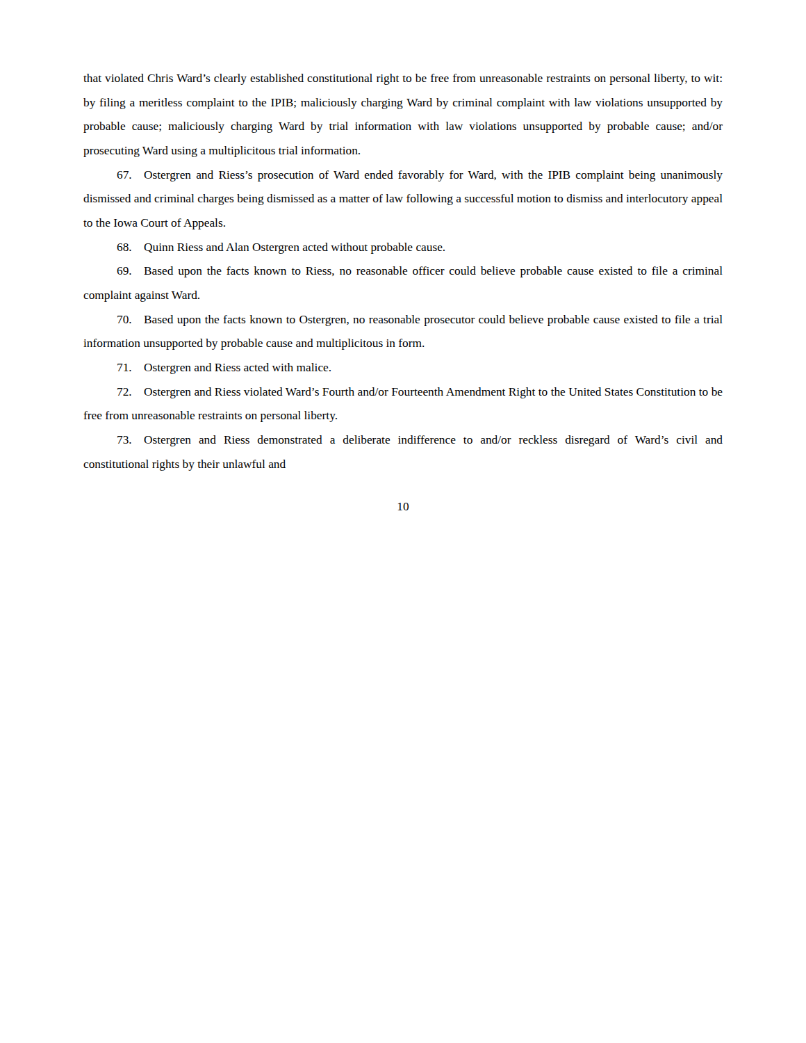that violated Chris Ward’s clearly established constitutional right to be free from unreasonable restraints on personal liberty, to wit: by filing a meritless complaint to the IPIB; maliciously charging Ward by criminal complaint with law violations unsupported by probable cause; maliciously charging Ward by trial information with law violations unsupported by probable cause; and/or prosecuting Ward using a multiplicitous trial information.
67. Ostergren and Riess’s prosecution of Ward ended favorably for Ward, with the IPIB complaint being unanimously dismissed and criminal charges being dismissed as a matter of law following a successful motion to dismiss and interlocutory appeal to the Iowa Court of Appeals.
68. Quinn Riess and Alan Ostergren acted without probable cause.
69. Based upon the facts known to Riess, no reasonable officer could believe probable cause existed to file a criminal complaint against Ward.
70. Based upon the facts known to Ostergren, no reasonable prosecutor could believe probable cause existed to file a trial information unsupported by probable cause and multiplicitous in form.
71. Ostergren and Riess acted with malice.
72. Ostergren and Riess violated Ward’s Fourth and/or Fourteenth Amendment Right to the United States Constitution to be free from unreasonable restraints on personal liberty.
73. Ostergren and Riess demonstrated a deliberate indifference to and/or reckless disregard of Ward’s civil and constitutional rights by their unlawful and
10